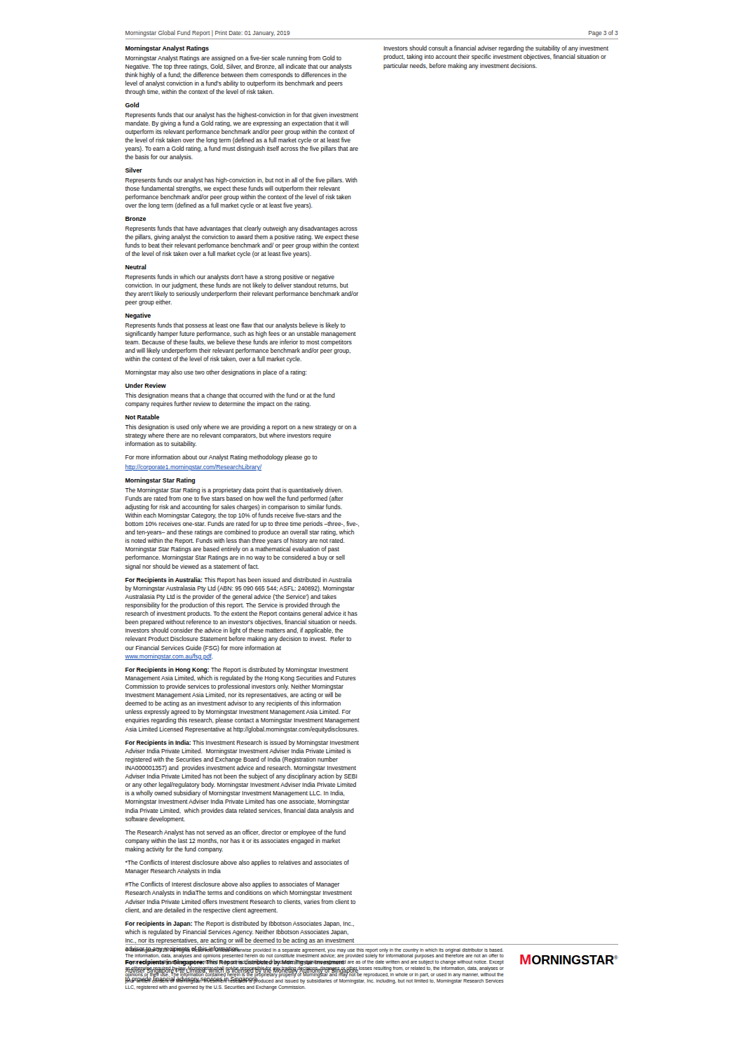Morningstar Global Fund Report | Print Date: 01 January, 2019
Page 3 of 3
Morningstar Analyst Ratings
Morningstar Analyst Ratings are assigned on a five-tier scale running from Gold to Negative. The top three ratings, Gold, Silver, and Bronze, all indicate that our analysts think highly of a fund; the difference between them corresponds to differences in the level of analyst conviction in a fund's ability to outperform its benchmark and peers through time, within the context of the level of risk taken.
Gold
Represents funds that our analyst has the highest-conviction in for that given investment mandate. By giving a fund a Gold rating, we are expressing an expectation that it will outperform its relevant performance benchmark and/or peer group within the context of the level of risk taken over the long term (defined as a full market cycle or at least five years). To earn a Gold rating, a fund must distinguish itself across the five pillars that are the basis for our analysis.
Silver
Represents funds our analyst has high-conviction in, but not in all of the five pillars. With those fundamental strengths, we expect these funds will outperform their relevant performance benchmark and/or peer group within the context of the level of risk taken over the long term (defined as a full market cycle or at least five years).
Bronze
Represents funds that have advantages that clearly outweigh any disadvantages across the pillars, giving analyst the conviction to award them a positive rating. We expect these funds to beat their relevant perfomance benchmark and/ or peer group within the context of the level of risk taken over a full market cycle (or at least five years).
Neutral
Represents funds in which our analysts don't have a strong positive or negative conviction. In our judgment, these funds are not likely to deliver standout returns, but they aren't likely to seriously underperform their relevant performance benchmark and/or peer group either.
Negative
Represents funds that possess at least one flaw that our analysts believe is likely to significantly hamper future performance, such as high fees or an unstable management team. Because of these faults, we believe these funds are inferior to most competitors and will likely underperform their relevant performance benchmark and/or peer group, within the context of the level of risk taken, over a full market cycle.
Morningstar may also use two other designations in place of a rating:
Under Review
This designation means that a change that occurred with the fund or at the fund company requires further review to determine the impact on the rating.
Not Ratable
This designation is used only where we are providing a report on a new strategy or on a strategy where there are no relevant comparators, but where investors require information as to suitability.
For more information about our Analyst Rating methodology please go to
http://corporate1.morningstar.com/ResearchLibrary/
Morningstar Star Rating
The Morningstar Star Rating is a proprietary data point that is quantitatively driven. Funds are rated from one to five stars based on how well the fund performed (after adjusting for risk and accounting for sales charges) in comparison to similar funds. Within each Morningstar Category, the top 10% of funds receive five-stars and the bottom 10% receives one-star. Funds are rated for up to three time periods –three-, five-, and ten-years– and these ratings are combined to produce an overall star rating, which is noted within the Report. Funds with less than three years of history are not rated. Morningstar Star Ratings are based entirely on a mathematical evaluation of past performance. Morningstar Star Ratings are in no way to be considered a buy or sell signal nor should be viewed as a statement of fact.
For Recipients in Australia: This Report has been issued and distributed in Australia by Morningstar Australasia Pty Ltd (ABN: 95 090 665 544; ASFL: 240892). Morningstar Australasia Pty Ltd is the provider of the general advice ('the Service') and takes responsibility for the production of this report. The Service is provided through the research of investment products. To the extent the Report contains general advice it has been prepared without reference to an investor's objectives, financial situation or needs. Investors should consider the advice in light of these matters and, if applicable, the relevant Product Disclosure Statement before making any decision to invest. Refer to our Financial Services Guide (FSG) for more information at www.morningstar.com.au/fsg.pdf.
For Recipients in Hong Kong: The Report is distributed by Morningstar Investment Management Asia Limited, which is regulated by the Hong Kong Securities and Futures Commission to provide services to professional investors only. Neither Morningstar Investment Management Asia Limited, nor its representatives, are acting or will be deemed to be acting as an investment advisor to any recipients of this information unless expressly agreed to by Morningstar Investment Management Asia Limited. For enquiries regarding this research, please contact a Morningstar Investment Management Asia Limited Licensed Representative at http://global.morningstar.com/equitydisclosures.
For Recipients in India: This Investment Research is issued by Morningstar Investment Adviser India Private Limited. Morningstar Investment Adviser India Private Limited is registered with the Securities and Exchange Board of India (Registration number INA000001357) and provides investment advice and research. Morningstar Investment Adviser India Private Limited has not been the subject of any disciplinary action by SEBI or any other legal/regulatory body. Morningstar Investment Adviser India Private Limited is a wholly owned subsidiary of Morningstar Investment Management LLC. In India, Morningstar Investment Adviser India Private Limited has one associate, Morningstar India Private Limited, which provides data related services, financial data analysis and software development.
The Research Analyst has not served as an officer, director or employee of the fund company within the last 12 months, nor has it or its associates engaged in market making activity for the fund company.
*The Conflicts of Interest disclosure above also applies to relatives and associates of Manager Research Analysts in India
#The Conflicts of Interest disclosure above also applies to associates of Manager Research Analysts in IndiaThe terms and conditions on which Morningstar Investment Adviser India Private Limited offers Investment Research to clients, varies from client to client, and are detailed in the respective client agreement.
For recipients in Japan: The Report is distributed by Ibbotson Associates Japan, Inc., which is regulated by Financial Services Agency. Neither Ibbotson Associates Japan, Inc., nor its representatives, are acting or will be deemed to be acting as an investment advisor to any recipients of this information.
For recipients in Singapore: This Report is distributed by Morningstar Investment Adviser Singapore Pte Limited, which is licensed by the Monetary Authority of Singapore to provide financial advisory services in Singapore.
Investors should consult a financial adviser regarding the suitability of any investment product, taking into account their specific investment objectives, financial situation or particular needs, before making any investment decisions.
© Morningstar 2019. All Rights Reserved. Unless otherwise provided in a separate agreement, you may use this report only in the country in which its original distributor is based. The information, data, analyses and opinions presented herein do not constitute investment advice; are provided solely for informational purposes and therefore are not an offer to buy or sell a security; and are not warranted to be correct, complete or accurate. The opinions expressed are as of the date written and are subject to change without notice. Except as otherwise required by law, Morningstar shall not be responsible for any trading decisions, damages or other losses resulting from, or related to, the information, data, analyses or opinions or their use. The information contained herein is the proprietary property of Morningstar and may not be reproduced, in whole or in part, or used in any manner, without the prior written consent of Morningstar. Investment research is produced and issued by subsidiaries of Morningstar, Inc. including, but not limited to, Morningstar Research Services LLC, registered with and governed by the U.S. Securities and Exchange Commission.
MORNINGSTAR®